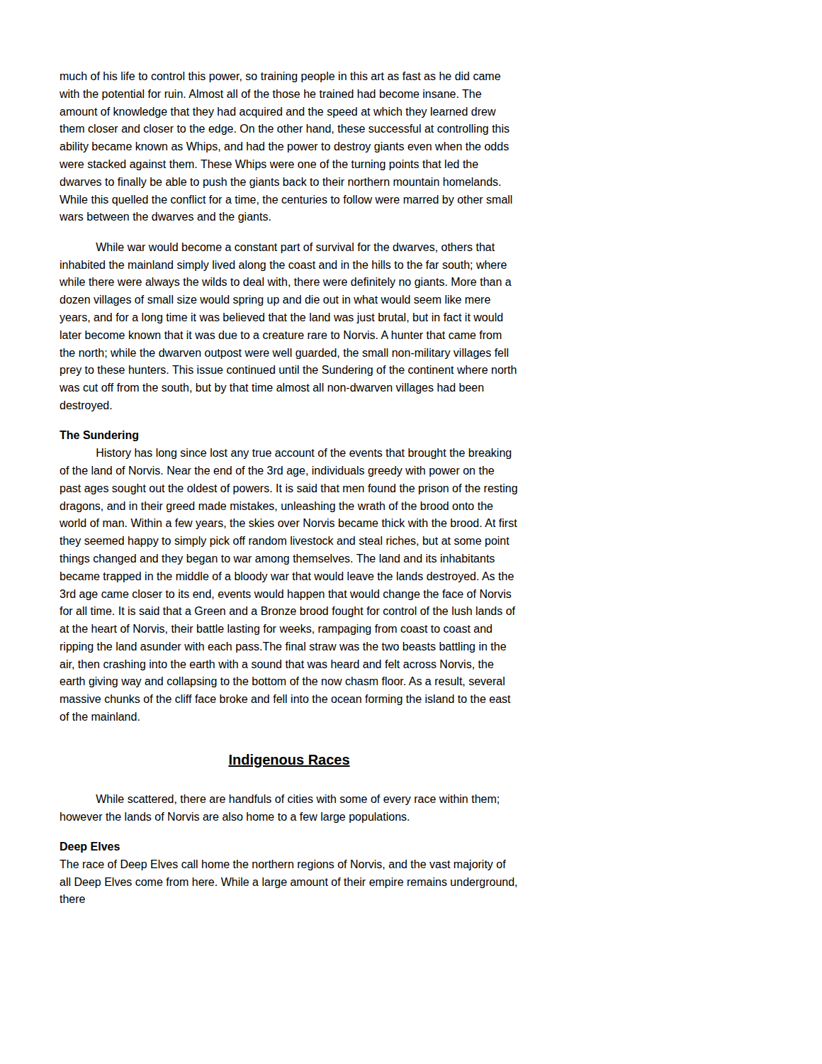much of his life to control this power, so training people in this art as fast as he did came with the potential for ruin. Almost all of the those he trained had become insane. The amount of knowledge that they had acquired and the speed at which they learned drew them closer and closer to the edge. On the other hand, these successful at controlling this ability became known as Whips, and had the power to destroy giants even when the odds were stacked against them. These Whips were one of the turning points that led the dwarves to finally be able to push the giants back to their northern mountain homelands. While this quelled the conflict for a time, the centuries to follow were marred by other small wars between the dwarves and the giants.
While war would become a constant part of survival for the dwarves, others that inhabited the mainland simply lived along the coast and in the hills to the far south; where while there were always the wilds to deal with, there were definitely no giants. More than a dozen villages of small size would spring up and die out in what would seem like mere years, and for a long time it was believed that the land was just brutal, but in fact it would later become known that it was due to a creature rare to Norvis. A hunter that came from the north; while the dwarven outpost were well guarded, the small non-military villages fell prey to these hunters. This issue continued until the Sundering of the continent where north was cut off from the south, but by that time almost all non-dwarven villages had been destroyed.
The Sundering
History has long since lost any true account of the events that brought the breaking of the land of Norvis. Near the end of the 3rd age, individuals greedy with power on the past ages sought out the oldest of powers. It is said that men found the prison of the resting dragons, and in their greed made mistakes, unleashing the wrath of the brood onto the world of man. Within a few years, the skies over Norvis became thick with the brood. At first they seemed happy to simply pick off random livestock and steal riches, but at some point things changed and they began to war among themselves. The land and its inhabitants became trapped in the middle of a bloody war that would leave the lands destroyed. As the 3rd age came closer to its end, events would happen that would change the face of Norvis for all time. It is said that a Green and a Bronze brood fought for control of the lush lands of at the heart of Norvis, their battle lasting for weeks, rampaging from coast to coast and ripping the land asunder with each pass.The final straw was the two beasts battling in the air, then crashing into the earth with a sound that was heard and felt across Norvis, the earth giving way and collapsing to the bottom of the now chasm floor. As a result, several massive chunks of the cliff face broke and fell into the ocean forming the island to the east of the mainland.
Indigenous Races
While scattered, there are handfuls of cities with some of every race within them; however the lands of Norvis are also home to a few large populations.
Deep Elves
The race of Deep Elves call home the northern regions of Norvis, and the vast majority of all Deep Elves come from here. While a large amount of their empire remains underground, there